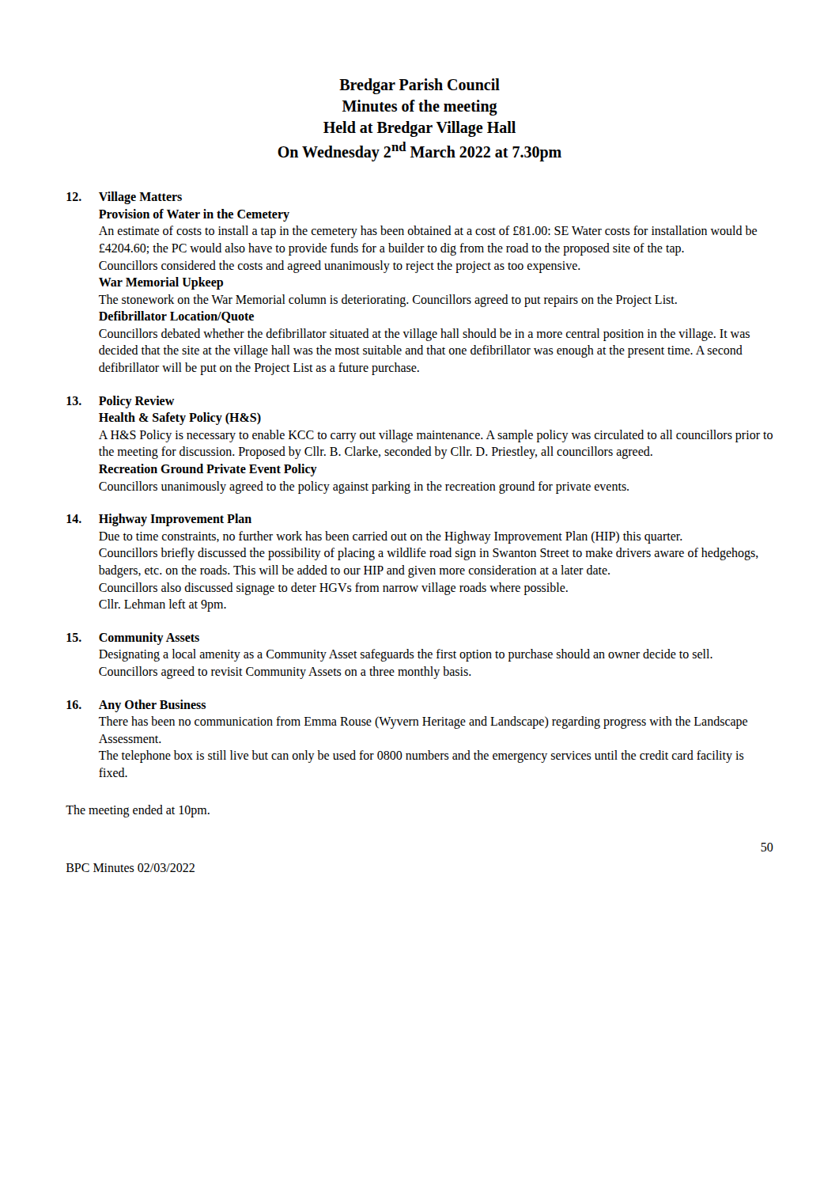Bredgar Parish Council
Minutes of the meeting
Held at Bredgar Village Hall
On Wednesday 2nd March 2022 at 7.30pm
12.
Village Matters
Provision of Water in the Cemetery
An estimate of costs to install a tap in the cemetery has been obtained at a cost of £81.00: SE Water costs for installation would be £4204.60; the PC would also have to provide funds for a builder to dig from the road to the proposed site of the tap.
Councillors considered the costs and agreed unanimously to reject the project as too expensive.
War Memorial Upkeep
The stonework on the War Memorial column is deteriorating. Councillors agreed to put repairs on the Project List.
Defibrillator Location/Quote
Councillors debated whether the defibrillator situated at the village hall should be in a more central position in the village. It was decided that the site at the village hall was the most suitable and that one defibrillator was enough at the present time. A second defibrillator will be put on the Project List as a future purchase.
13.
Policy Review
Health & Safety Policy (H&S)
A H&S Policy is necessary to enable KCC to carry out village maintenance. A sample policy was circulated to all councillors prior to the meeting for discussion. Proposed by Cllr. B. Clarke, seconded by Cllr. D. Priestley, all councillors agreed.
Recreation Ground Private Event Policy
Councillors unanimously agreed to the policy against parking in the recreation ground for private events.
14.
Highway Improvement Plan
Due to time constraints, no further work has been carried out on the Highway Improvement Plan (HIP) this quarter.
Councillors briefly discussed the possibility of placing a wildlife road sign in Swanton Street to make drivers aware of hedgehogs, badgers, etc. on the roads. This will be added to our HIP and given more consideration at a later date.
Councillors also discussed signage to deter HGVs from narrow village roads where possible.
Cllr. Lehman left at 9pm.
15.
Community Assets
Designating a local amenity as a Community Asset safeguards the first option to purchase should an owner decide to sell.
Councillors agreed to revisit Community Assets on a three monthly basis.
16.
Any Other Business
There has been no communication from Emma Rouse (Wyvern Heritage and Landscape) regarding progress with the Landscape Assessment.
The telephone box is still live but can only be used for 0800 numbers and the emergency services until the credit card facility is fixed.
The meeting ended at 10pm.
50 BPC Minutes 02/03/2022